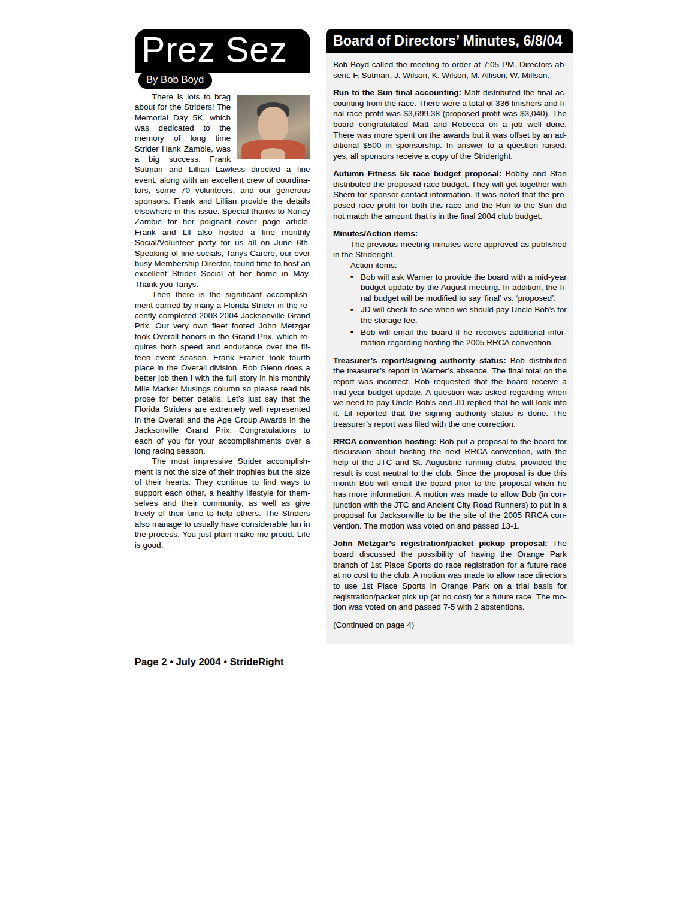Prez Sez
By Bob Boyd
There is lots to brag about for the Striders! The Memorial Day 5K, which was dedicated to the memory of long time Strider Hank Zambie, was a big success. Frank Sutman and Lillian Lawless directed a fine event, along with an excellent crew of coordinators, some 70 volunteers, and our generous sponsors. Frank and Lillian provide the details elsewhere in this issue. Special thanks to Nancy Zambie for her poignant cover page article. Frank and Lil also hosted a fine monthly Social/Volunteer party for us all on June 6th. Speaking of fine socials, Tanys Carere, our ever busy Membership Director, found time to host an excellent Strider Social at her home in May. Thank you Tanys.
Then there is the significant accomplishment earned by many a Florida Strider in the recently completed 2003-2004 Jacksonville Grand Prix. Our very own fleet footed John Metzgar took Overall honors in the Grand Prix, which requires both speed and endurance over the fifteen event season. Frank Frazier took fourth place in the Overall division. Rob Glenn does a better job then I with the full story in his monthly Mile Marker Musings column so please read his prose for better details. Let’s just say that the Florida Striders are extremely well represented in the Overall and the Age Group Awards in the Jacksonville Grand Prix. Congratulations to each of you for your accomplishments over a long racing season.
The most impressive Strider accomplishment is not the size of their trophies but the size of their hearts. They continue to find ways to support each other, a healthy lifestyle for themselves and their community, as well as give freely of their time to help others. The Striders also manage to usually have considerable fun in the process. You just plain make me proud. Life is good.
Board of Directors’ Minutes, 6/8/04
Bob Boyd called the meeting to order at 7:05 PM. Directors absent: F. Sutman, J. Wilson, K. Wilson, M. Allison, W. Millson.
Run to the Sun final accounting: Matt distributed the final accounting from the race. There were a total of 336 finishers and final race profit was $3,699.38 (proposed profit was $3,040). The board congratulated Matt and Rebecca on a job well done. There was more spent on the awards but it was offset by an additional $500 in sponsorship. In answer to a question raised: yes, all sponsors receive a copy of the Strideright.
Autumn Fitness 5k race budget proposal: Bobby and Stan distributed the proposed race budget. They will get together with Sherri for sponsor contact information. It was noted that the proposed race profit for both this race and the Run to the Sun did not match the amount that is in the final 2004 club budget.
Minutes/Action items:
The previous meeting minutes were approved as published in the Strideright.
Action items:
Bob will ask Warner to provide the board with a mid-year budget update by the August meeting. In addition, the final budget will be modified to say ‘final’ vs. ‘proposed’.
JD will check to see when we should pay Uncle Bob’s for the storage fee.
Bob will email the board if he receives additional information regarding hosting the 2005 RRCA convention.
Treasurer’s report/signing authority status: Bob distributed the treasurer’s report in Warner’s absence. The final total on the report was incorrect. Rob requested that the board receive a mid-year budget update. A question was asked regarding when we need to pay Uncle Bob’s and JD replied that he will look into it. Lil reported that the signing authority status is done. The treasurer’s report was filed with the one correction.
RRCA convention hosting: Bob put a proposal to the board for discussion about hosting the next RRCA convention, with the help of the JTC and St. Augustine running clubs; provided the result is cost neutral to the club. Since the proposal is due this month Bob will email the board prior to the proposal when he has more information. A motion was made to allow Bob (in conjunction with the JTC and Ancient City Road Runners) to put in a proposal for Jacksonville to be the site of the 2005 RRCA convention. The motion was voted on and passed 13-1.
John Metzgar’s registration/packet pickup proposal: The board discussed the possibility of having the Orange Park branch of 1st Place Sports do race registration for a future race at no cost to the club. A motion was made to allow race directors to use 1st Place Sports in Orange Park on a trial basis for registration/packet pick up (at no cost) for a future race. The motion was voted on and passed 7-5 with 2 abstentions.
(Continued on page 4)
Page 2 • July 2004 • StrideRight